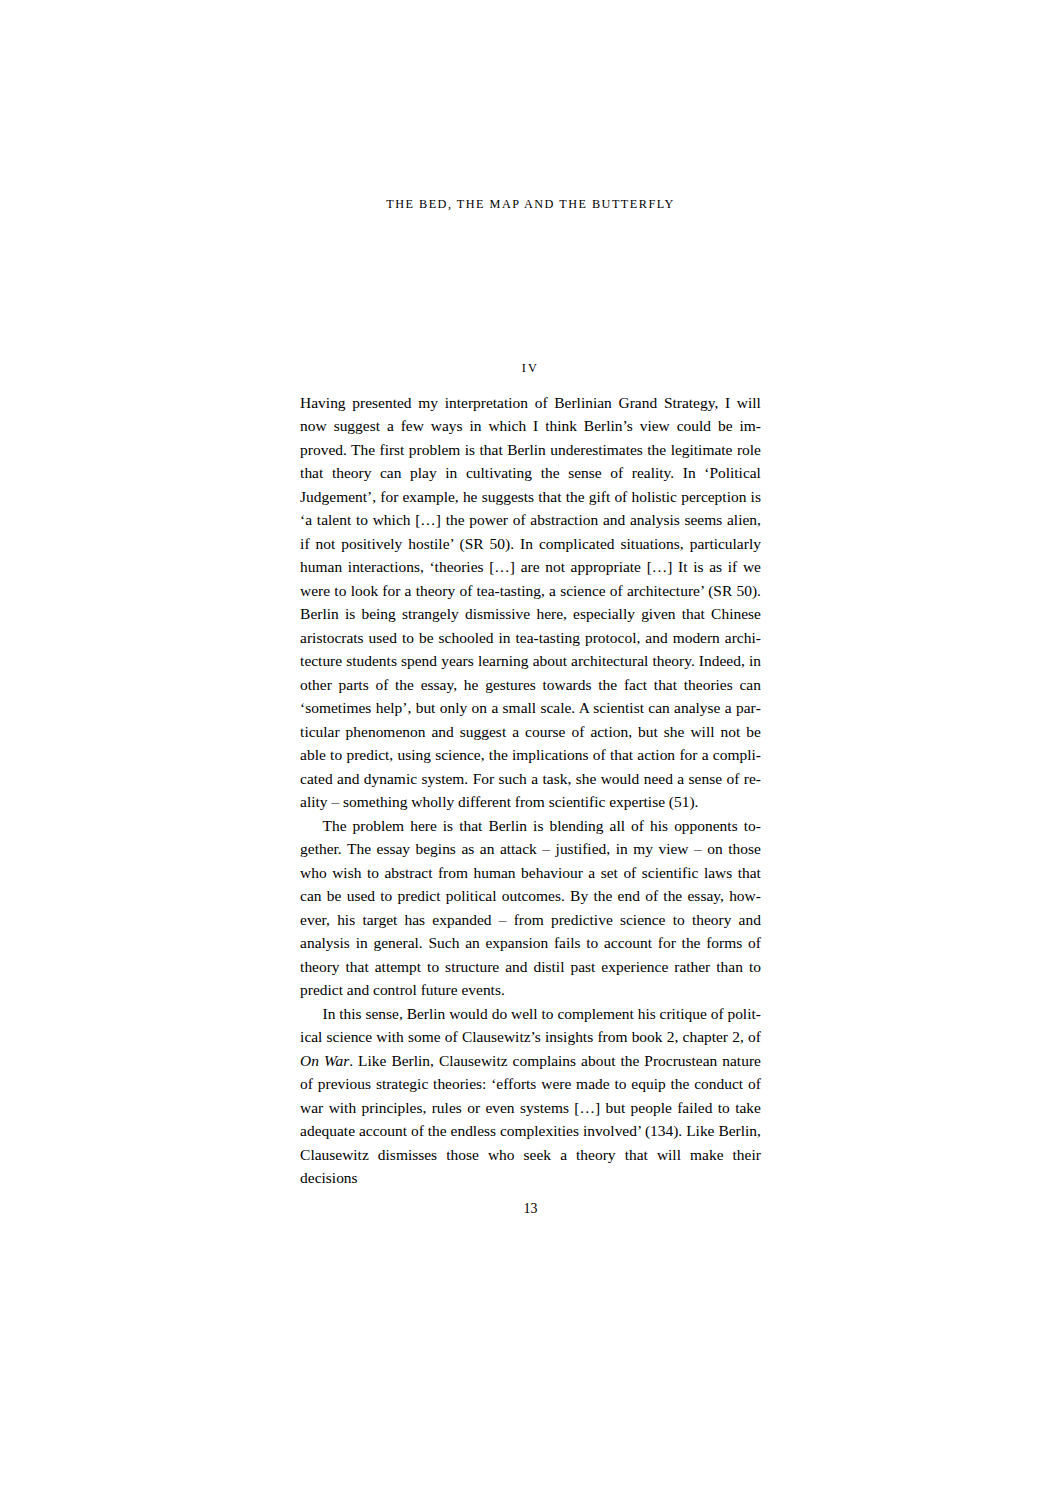The Bed, the Map and the Butterfly
IV
Having presented my interpretation of Berlinian Grand Strategy, I will now suggest a few ways in which I think Berlin’s view could be improved. The first problem is that Berlin underestimates the legitimate role that theory can play in cultivating the sense of reality. In ‘Political Judgement’, for example, he suggests that the gift of holistic perception is ‘a talent to which […] the power of abstraction and analysis seems alien, if not positively hostile’ (SR 50). In complicated situations, particularly human interactions, ‘theories […] are not appropriate […] It is as if we were to look for a theory of tea-tasting, a science of architecture’ (SR 50). Berlin is being strangely dismissive here, especially given that Chinese aristocrats used to be schooled in tea-tasting protocol, and modern architecture students spend years learning about architectural theory. Indeed, in other parts of the essay, he gestures towards the fact that theories can ‘sometimes help’, but only on a small scale. A scientist can analyse a particular phenomenon and suggest a course of action, but she will not be able to predict, using science, the implications of that action for a complicated and dynamic system. For such a task, she would need a sense of reality – something wholly different from scientific expertise (51).
The problem here is that Berlin is blending all of his opponents together. The essay begins as an attack – justified, in my view – on those who wish to abstract from human behaviour a set of scientific laws that can be used to predict political outcomes. By the end of the essay, however, his target has expanded – from predictive science to theory and analysis in general. Such an expansion fails to account for the forms of theory that attempt to structure and distil past experience rather than to predict and control future events.
In this sense, Berlin would do well to complement his critique of political science with some of Clausewitz’s insights from book 2, chapter 2, of On War. Like Berlin, Clausewitz complains about the Procrustean nature of previous strategic theories: ‘efforts were made to equip the conduct of war with principles, rules or even systems […] but people failed to take adequate account of the endless complexities involved’ (134). Like Berlin, Clausewitz dismisses those who seek a theory that will make their decisions
13